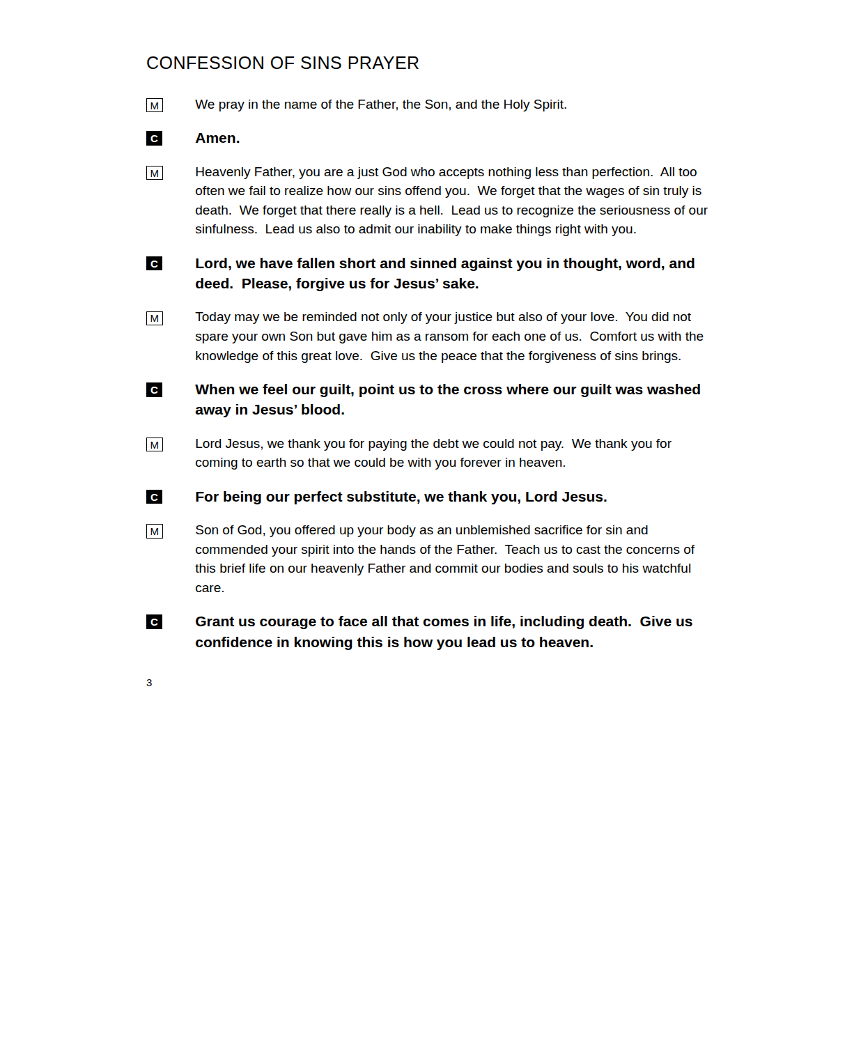CONFESSION OF SINS PRAYER
M
We pray in the name of the Father, the Son, and the Holy Spirit.
C
Amen.
M
Heavenly Father, you are a just God who accepts nothing less than perfection. All too often we fail to realize how our sins offend you. We forget that the wages of sin truly is death. We forget that there really is a hell. Lead us to recognize the seriousness of our sinfulness. Lead us also to admit our inability to make things right with you.
C
Lord, we have fallen short and sinned against you in thought, word, and deed. Please, forgive us for Jesus’ sake.
M
Today may we be reminded not only of your justice but also of your love. You did not spare your own Son but gave him as a ransom for each one of us. Comfort us with the knowledge of this great love. Give us the peace that the forgiveness of sins brings.
C
When we feel our guilt, point us to the cross where our guilt was washed away in Jesus’ blood.
M
Lord Jesus, we thank you for paying the debt we could not pay. We thank you for coming to earth so that we could be with you forever in heaven.
C
For being our perfect substitute, we thank you, Lord Jesus.
M
Son of God, you offered up your body as an unblemished sacrifice for sin and commended your spirit into the hands of the Father. Teach us to cast the concerns of this brief life on our heavenly Father and commit our bodies and souls to his watchful care.
C
Grant us courage to face all that comes in life, including death. Give us confidence in knowing this is how you lead us to heaven.
3